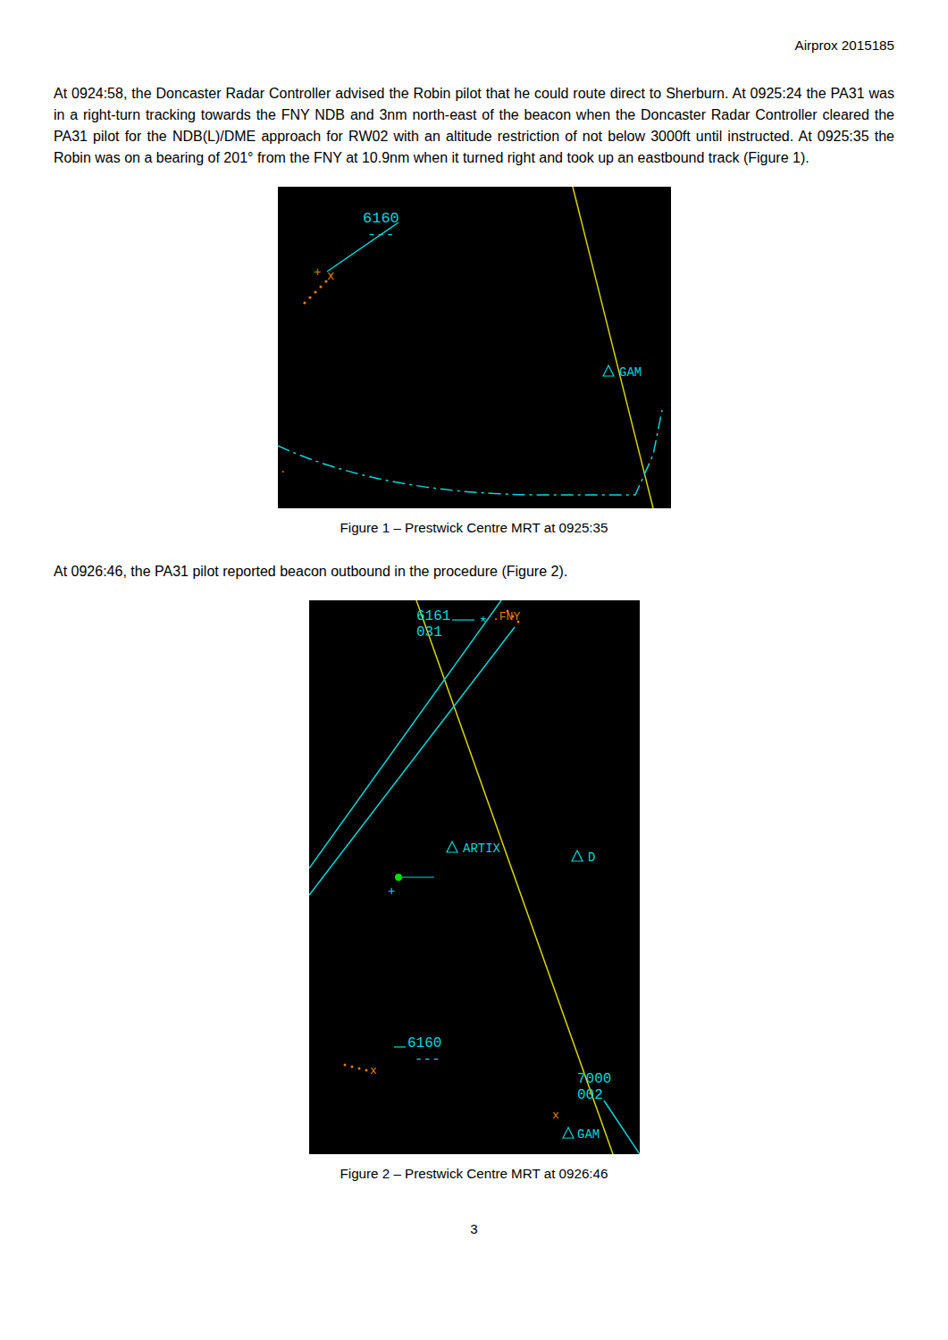Airprox 2015185
At 0924:58, the Doncaster Radar Controller advised the Robin pilot that he could route direct to Sherburn. At 0925:24 the PA31 was in a right-turn tracking towards the FNY NDB and 3nm north-east of the beacon when the Doncaster Radar Controller cleared the PA31 pilot for the NDB(L)/DME approach for RW02 with an altitude restriction of not below 3000ft until instructed. At 0925:35 the Robin was on a bearing of 201° from the FNY at 10.9nm when it turned right and took up an eastbound track (Figure 1).
6160 --- x + GAM .
Figure 1 – Prestwick Centre MRT at 0925:35
At 0926:46, the PA31 pilot reported beacon outbound in the procedure (Figure 2).
.FNY * 6161 031 ARTIX D + 6160 --- x 7000 002 GAM x
Figure 2 – Prestwick Centre MRT at 0926:46
3